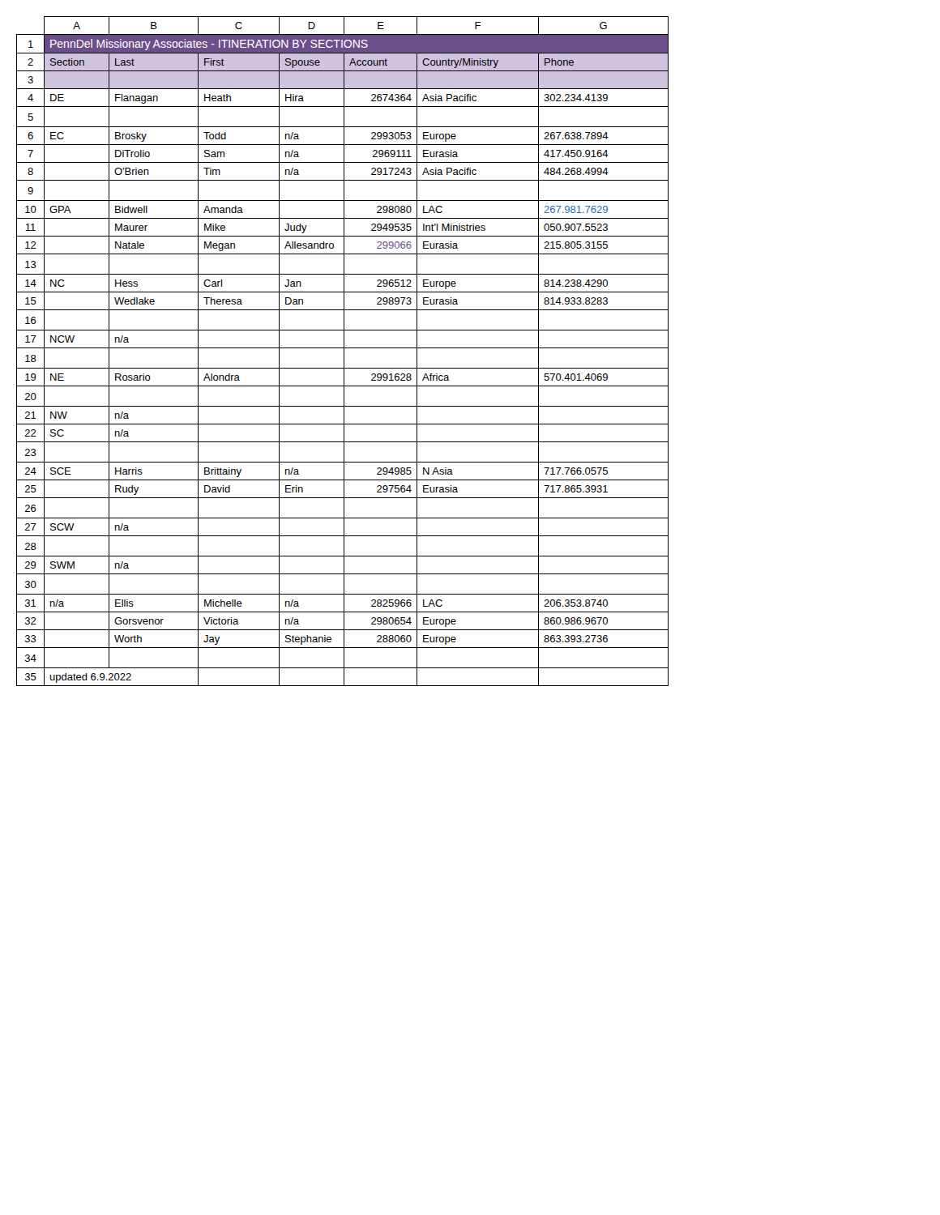| | A | B | C | D | E | F | G |
| 1 | PennDel Missionary Associates - ITINERATION BY SECTIONS |
| 2 | Section | Last | First | Spouse | Account | Country/Ministry | Phone |
| 3 | | | | | | | |
| 4 | DE | Flanagan | Heath | Hira | 2674364 | Asia Pacific | 302.234.4139 |
| 5 | | | | | | | |
| 6 | EC | Brosky | Todd | n/a | 2993053 | Europe | 267.638.7894 |
| 7 | | DiTrolio | Sam | n/a | 2969111 | Eurasia | 417.450.9164 |
| 8 | | O'Brien | Tim | n/a | 2917243 | Asia Pacific | 484.268.4994 |
| 9 | | | | | | | |
| 10 | GPA | Bidwell | Amanda | | 298080 | LAC | 267.981.7629 |
| 11 | | Maurer | Mike | Judy | 2949535 | Int'l Ministries | 050.907.5523 |
| 12 | | Natale | Megan | Allesandro | 299066 | Eurasia | 215.805.3155 |
| 13 | | | | | | | |
| 14 | NC | Hess | Carl | Jan | 296512 | Europe | 814.238.4290 |
| 15 | | Wedlake | Theresa | Dan | 298973 | Eurasia | 814.933.8283 |
| 16 | | | | | | | |
| 17 | NCW | n/a | | | | | |
| 18 | | | | | | | |
| 19 | NE | Rosario | Alondra | | 2991628 | Africa | 570.401.4069 |
| 20 | | | | | | | |
| 21 | NW | n/a | | | | | |
| 22 | SC | n/a | | | | | |
| 23 | | | | | | | |
| 24 | SCE | Harris | Brittainy | n/a | 294985 | N Asia | 717.766.0575 |
| 25 | | Rudy | David | Erin | 297564 | Eurasia | 717.865.3931 |
| 26 | | | | | | | |
| 27 | SCW | n/a | | | | | |
| 28 | | | | | | | |
| 29 | SWM | n/a | | | | | |
| 30 | | | | | | | |
| 31 | n/a | Ellis | Michelle | n/a | 2825966 | LAC | 206.353.8740 |
| 32 | | Gorsvenor | Victoria | n/a | 2980654 | Europe | 860.986.9670 |
| 33 | | Worth | Jay | Stephanie | 288060 | Europe | 863.393.2736 |
| 34 | | | | | | | |
| 35 | updated 6.9.2022 | | | | | |